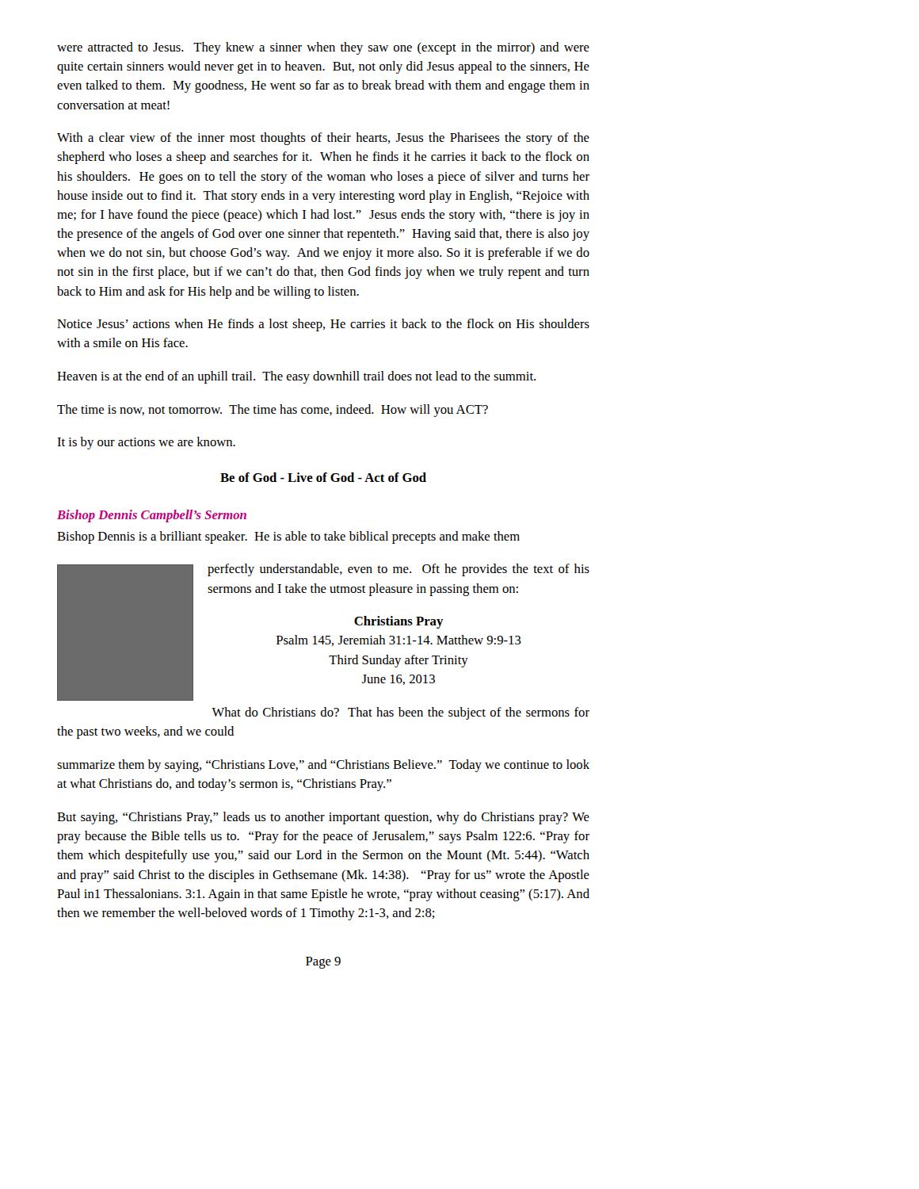were attracted to Jesus. They knew a sinner when they saw one (except in the mirror) and were quite certain sinners would never get in to heaven. But, not only did Jesus appeal to the sinners, He even talked to them. My goodness, He went so far as to break bread with them and engage them in conversation at meat!
With a clear view of the inner most thoughts of their hearts, Jesus the Pharisees the story of the shepherd who loses a sheep and searches for it. When he finds it he carries it back to the flock on his shoulders. He goes on to tell the story of the woman who loses a piece of silver and turns her house inside out to find it. That story ends in a very interesting word play in English, “Rejoice with me; for I have found the piece (peace) which I had lost.” Jesus ends the story with, “there is joy in the presence of the angels of God over one sinner that repenteth.” Having said that, there is also joy when we do not sin, but choose God’s way. And we enjoy it more also. So it is preferable if we do not sin in the first place, but if we can’t do that, then God finds joy when we truly repent and turn back to Him and ask for His help and be willing to listen.
Notice Jesus’ actions when He finds a lost sheep, He carries it back to the flock on His shoulders with a smile on His face.
Heaven is at the end of an uphill trail. The easy downhill trail does not lead to the summit.
The time is now, not tomorrow. The time has come, indeed. How will you ACT?
It is by our actions we are known.
Be of God - Live of God - Act of God
Bishop Dennis Campbell’s Sermon
Bishop Dennis is a brilliant speaker. He is able to take biblical precepts and make them
perfectly understandable, even to me. Oft he provides the text of his sermons and I take the utmost pleasure in passing them on:
Christians Pray
Psalm 145, Jeremiah 31:1-14. Matthew 9:9-13
Third Sunday after Trinity
June 16, 2013
What do Christians do? That has been the subject of the sermons for the past two weeks, and we could
summarize them by saying, “Christians Love,” and “Christians Believe.” Today we continue to look at what Christians do, and today’s sermon is, “Christians Pray.”
But saying, “Christians Pray,” leads us to another important question, why do Christians pray? We pray because the Bible tells us to. “Pray for the peace of Jerusalem,” says Psalm 122:6. “Pray for them which despitefully use you,” said our Lord in the Sermon on the Mount (Mt. 5:44). “Watch and pray” said Christ to the disciples in Gethsemane (Mk. 14:38). “Pray for us” wrote the Apostle Paul in1 Thessalonians. 3:1. Again in that same Epistle he wrote, “pray without ceasing” (5:17). And then we remember the well-beloved words of 1 Timothy 2:1-3, and 2:8;
Page 9